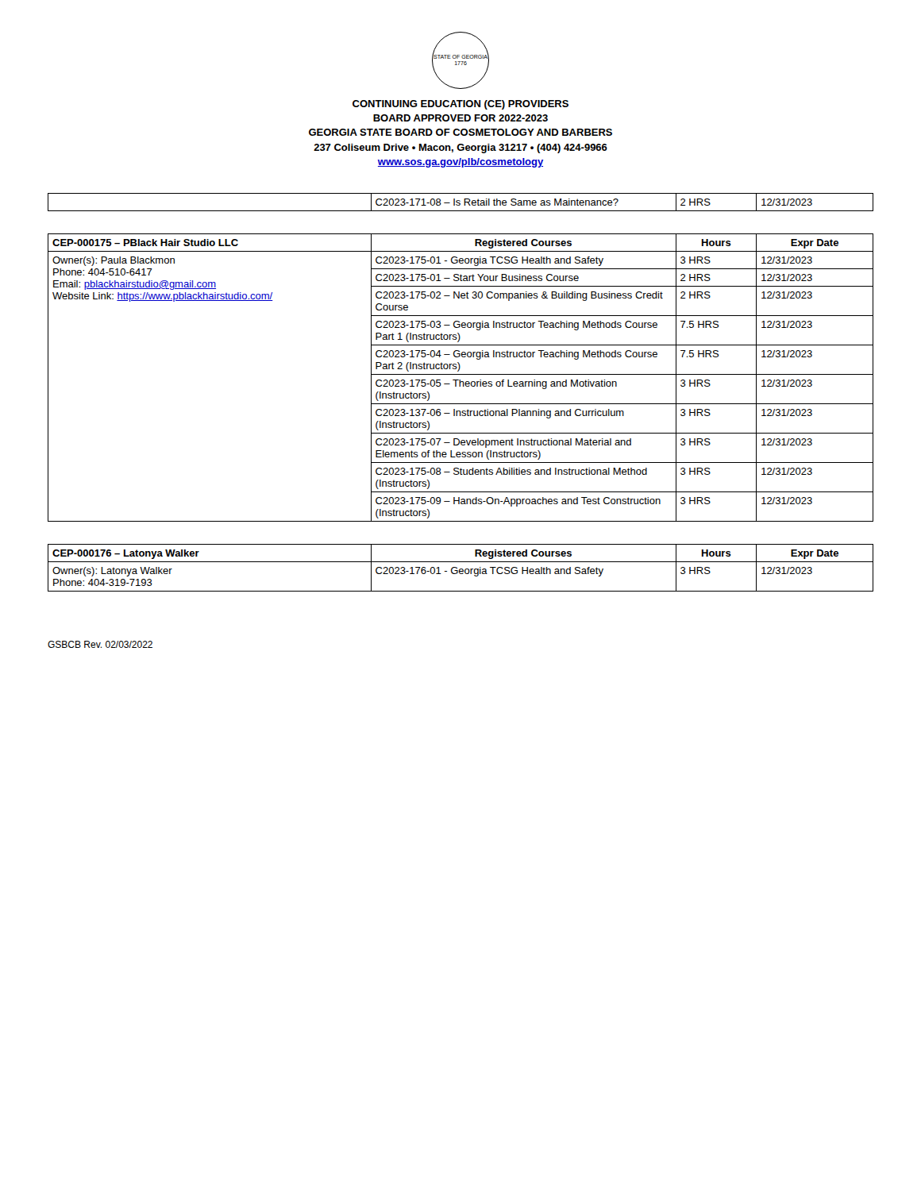STATE OF GEORGIA
1776
CONTINUING EDUCATION (CE) PROVIDERS
BOARD APPROVED FOR 2022-2023
GEORGIA STATE BOARD OF COSMETOLOGY AND BARBERS
237 Coliseum Drive • Macon, Georgia 31217 • (404) 424-9966
www.sos.ga.gov/plb/cosmetology
| | C2023-171-08 – Is Retail the Same as Maintenance? | 2 HRS | 12/31/2023 |
| CEP-000175 – PBlack Hair Studio LLC | Registered Courses | Hours | Expr Date |
| Owner(s): Paula Blackmon Phone: 404-510-6417 Email: pblackhairstudio@gmail.com Website Link: https://www.pblackhairstudio.com/ | C2023-175-01 - Georgia TCSG Health and Safety | 3 HRS | 12/31/2023 |
| C2023-175-01 – Start Your Business Course | 2 HRS | 12/31/2023 |
| C2023-175-02 – Net 30 Companies & Building Business Credit Course | 2 HRS | 12/31/2023 |
| C2023-175-03 – Georgia Instructor Teaching Methods Course Part 1 (Instructors) | 7.5 HRS | 12/31/2023 |
| C2023-175-04 – Georgia Instructor Teaching Methods Course Part 2 (Instructors) | 7.5 HRS | 12/31/2023 |
| C2023-175-05 – Theories of Learning and Motivation (Instructors) | 3 HRS | 12/31/2023 |
| C2023-137-06 – Instructional Planning and Curriculum (Instructors) | 3 HRS | 12/31/2023 |
| C2023-175-07 – Development Instructional Material and Elements of the Lesson (Instructors) | 3 HRS | 12/31/2023 |
| C2023-175-08 – Students Abilities and Instructional Method (Instructors) | 3 HRS | 12/31/2023 |
| C2023-175-09 – Hands-On-Approaches and Test Construction (Instructors) | 3 HRS | 12/31/2023 |
| CEP-000176 – Latonya Walker | Registered Courses | Hours | Expr Date |
| Owner(s): Latonya Walker Phone: 404-319-7193 | C2023-176-01 - Georgia TCSG Health and Safety | 3 HRS | 12/31/2023 |
GSBCB Rev. 02/03/2022